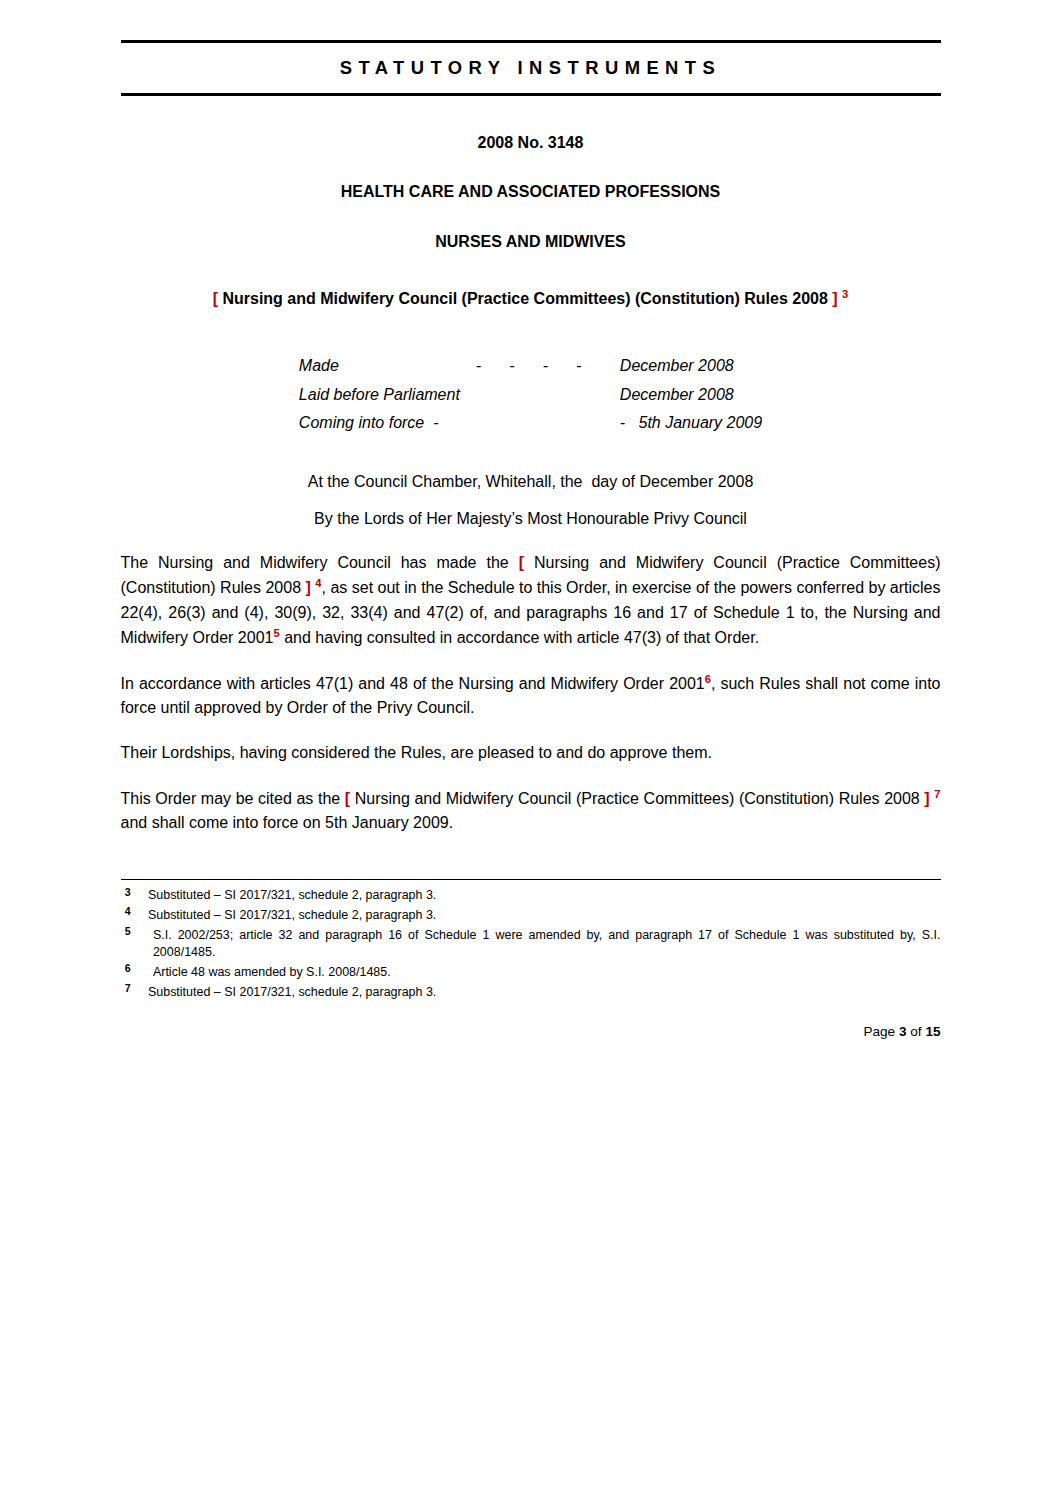STATUTORY INSTRUMENTS
2008 No. 3148
HEALTH CARE AND ASSOCIATED PROFESSIONS
NURSES AND MIDWIVES
[ Nursing and Midwifery Council (Practice Committees) (Constitution) Rules 2008 ] 3
| Made | - - - - | December 2008 |
| Laid before Parliament | | December 2008 |
| Coming into force - | | - 5th January 2009 |
At the Council Chamber, Whitehall, the day of December 2008
By the Lords of Her Majesty’s Most Honourable Privy Council
The Nursing and Midwifery Council has made the [ Nursing and Midwifery Council (Practice Committees) (Constitution) Rules 2008 ] 4, as set out in the Schedule to this Order, in exercise of the powers conferred by articles 22(4), 26(3) and (4), 30(9), 32, 33(4) and 47(2) of, and paragraphs 16 and 17 of Schedule 1 to, the Nursing and Midwifery Order 20015 and having consulted in accordance with article 47(3) of that Order.
In accordance with articles 47(1) and 48 of the Nursing and Midwifery Order 20016, such Rules shall not come into force until approved by Order of the Privy Council.
Their Lordships, having considered the Rules, are pleased to and do approve them.
This Order may be cited as the [ Nursing and Midwifery Council (Practice Committees) (Constitution) Rules 2008 ] 7 and shall come into force on 5th January 2009.
Substituted – SI 2017/321, schedule 2, paragraph 3.
Substituted – SI 2017/321, schedule 2, paragraph 3.
S.I. 2002/253; article 32 and paragraph 16 of Schedule 1 were amended by, and paragraph 17 of Schedule 1 was substituted by, S.I. 2008/1485.
Article 48 was amended by S.I. 2008/1485.
Substituted – SI 2017/321, schedule 2, paragraph 3.
Page 3 of 15